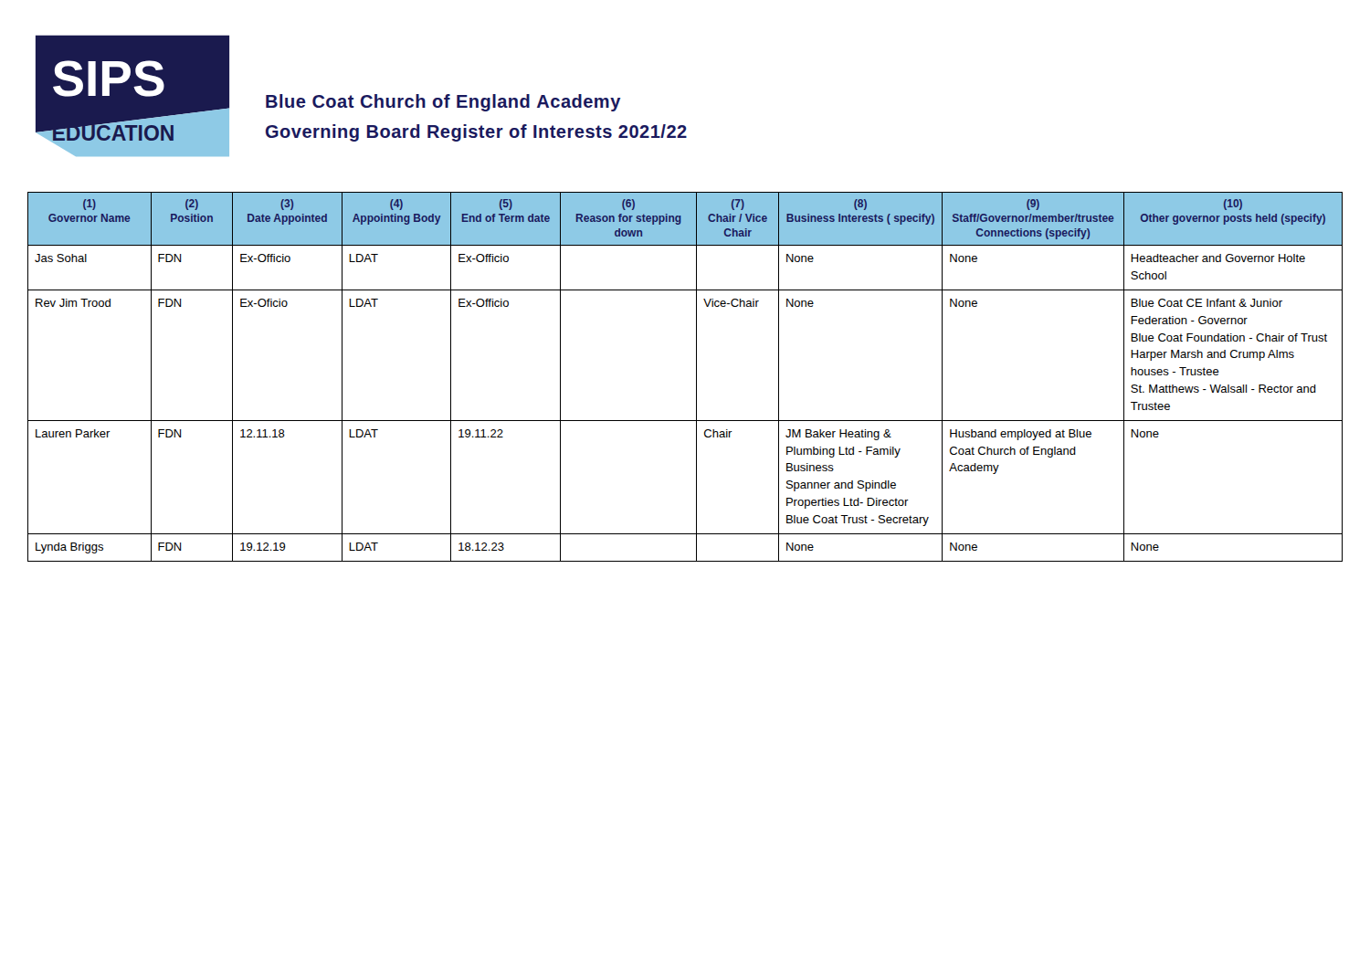SIPS EDUCATION
Blue Coat Church of England Academy
Governing Board Register of Interests 2021/22
| (1) Governor Name | (2) Position | (3) Date Appointed | (4) Appointing Body | (5) End of Term date | (6) Reason for stepping down | (7) Chair / Vice Chair | (8) Business Interests ( specify) | (9) Staff/Governor/member/trustee Connections (specify) | (10) Other governor posts held (specify) |
| --- | --- | --- | --- | --- | --- | --- | --- | --- | --- |
| Jas Sohal | FDN | Ex-Officio | LDAT | Ex-Officio | | | None | None | Headteacher and Governor Holte School |
| Rev Jim Trood | FDN | Ex-Oficio | LDAT | Ex-Officio | | Vice-Chair | None | None | Blue Coat CE Infant & Junior Federation - Governor Blue Coat Foundation - Chair of Trust Harper Marsh and Crump Alms houses - Trustee St. Matthews - Walsall - Rector and Trustee |
| Lauren Parker | FDN | 12.11.18 | LDAT | 19.11.22 | | Chair | JM Baker Heating & Plumbing Ltd - Family Business Spanner and Spindle Properties Ltd- Director Blue Coat Trust - Secretary | Husband employed at Blue Coat Church of England Academy | None |
| Lynda Briggs | FDN | 19.12.19 | LDAT | 18.12.23 | | | None | None | None |